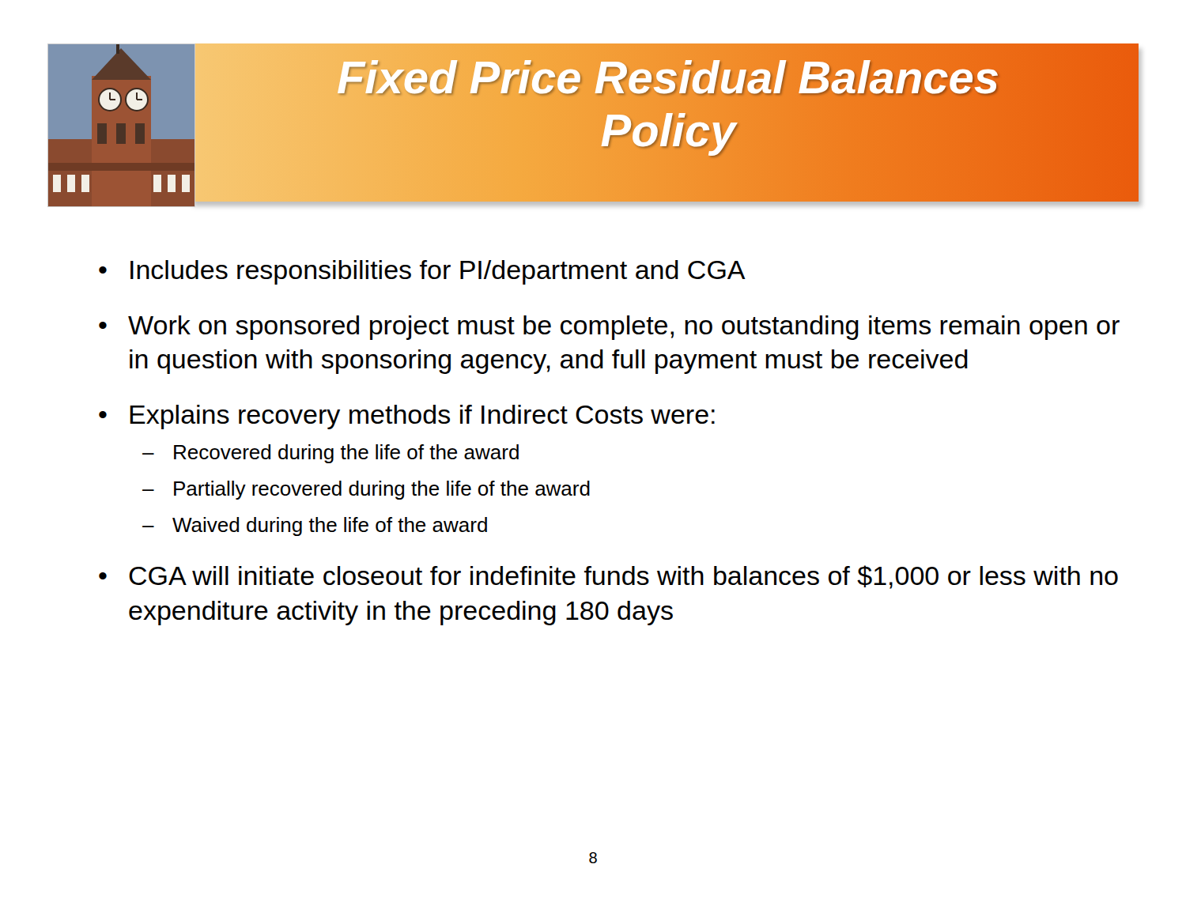Fixed Price Residual Balances
Policy
Includes responsibilities for PI/department and CGA
Work on sponsored project must be complete, no outstanding items remain open or in question with sponsoring agency, and full payment must be received
Explains recovery methods if Indirect Costs were:
Recovered during the life of the award
Partially recovered during the life of the award
Waived during the life of the award
CGA will initiate closeout for indefinite funds with balances of $1,000 or less with no expenditure activity in the preceding 180 days
8